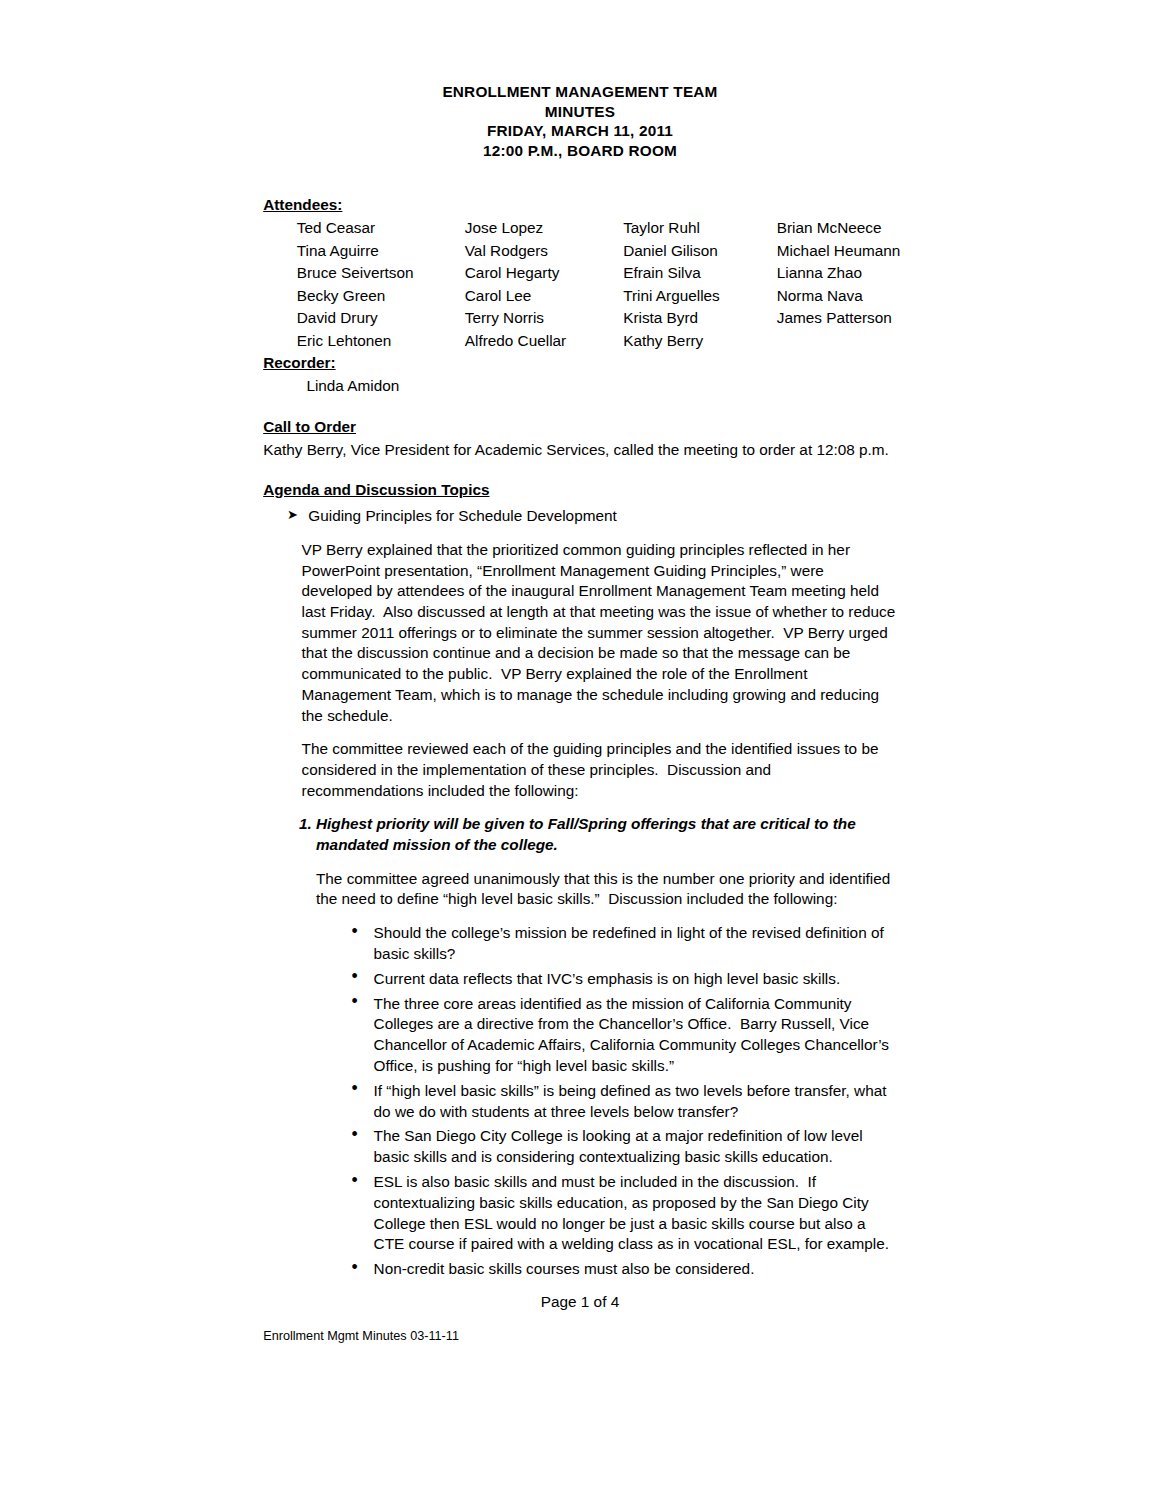ENROLLMENT MANAGEMENT TEAM
MINUTES
FRIDAY, MARCH 11, 2011
12:00 P.M., BOARD ROOM
Attendees:
| Ted Ceasar | Jose Lopez | Taylor Ruhl | Brian McNeece |
| Tina Aguirre | Val Rodgers | Daniel Gilison | Michael Heumann |
| Bruce Seivertson | Carol Hegarty | Efrain Silva | Lianna Zhao |
| Becky Green | Carol Lee | Trini Arguelles | Norma Nava |
| David Drury | Terry Norris | Krista Byrd | James Patterson |
| Eric Lehtonen | Alfredo Cuellar | Kathy Berry | |
Recorder:
Linda Amidon
Call to Order
Kathy Berry, Vice President for Academic Services, called the meeting to order at 12:08 p.m.
Agenda and Discussion Topics
Guiding Principles for Schedule Development
VP Berry explained that the prioritized common guiding principles reflected in her PowerPoint presentation, “Enrollment Management Guiding Principles,” were developed by attendees of the inaugural Enrollment Management Team meeting held last Friday. Also discussed at length at that meeting was the issue of whether to reduce summer 2011 offerings or to eliminate the summer session altogether. VP Berry urged that the discussion continue and a decision be made so that the message can be communicated to the public. VP Berry explained the role of the Enrollment Management Team, which is to manage the schedule including growing and reducing the schedule.
The committee reviewed each of the guiding principles and the identified issues to be considered in the implementation of these principles. Discussion and recommendations included the following:
Highest priority will be given to Fall/Spring offerings that are critical to the mandated mission of the college.
The committee agreed unanimously that this is the number one priority and identified the need to define “high level basic skills.” Discussion included the following:
Should the college’s mission be redefined in light of the revised definition of basic skills?
Current data reflects that IVC’s emphasis is on high level basic skills.
The three core areas identified as the mission of California Community Colleges are a directive from the Chancellor’s Office. Barry Russell, Vice Chancellor of Academic Affairs, California Community Colleges Chancellor’s Office, is pushing for “high level basic skills.”
If “high level basic skills” is being defined as two levels before transfer, what do we do with students at three levels below transfer?
The San Diego City College is looking at a major redefinition of low level basic skills and is considering contextualizing basic skills education.
ESL is also basic skills and must be included in the discussion. If contextualizing basic skills education, as proposed by the San Diego City College then ESL would no longer be just a basic skills course but also a CTE course if paired with a welding class as in vocational ESL, for example.
Non-credit basic skills courses must also be considered.
Page 1 of 4
Enrollment Mgmt Minutes 03-11-11